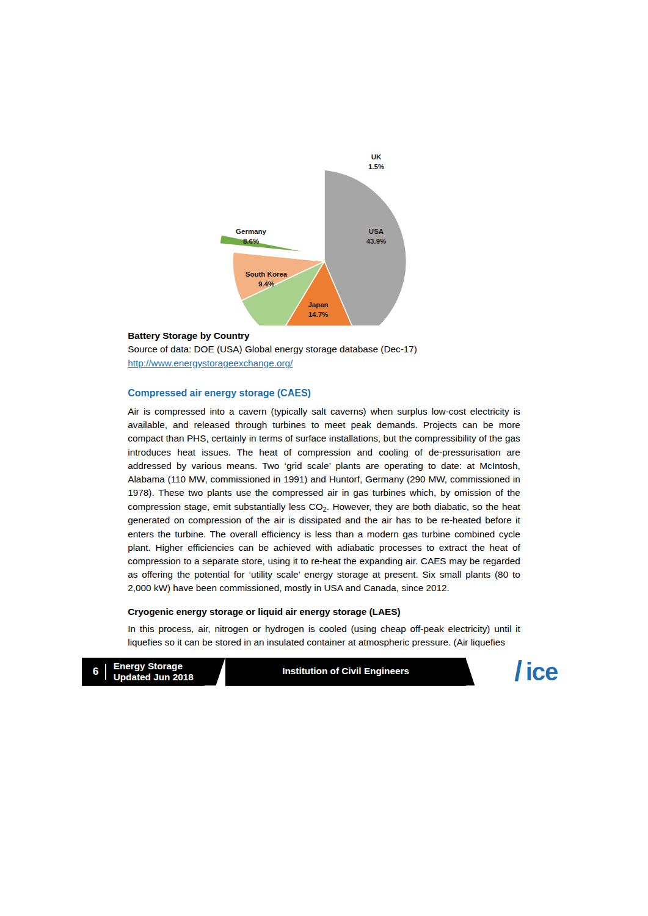UK 1.5% USA 43.9% Japan 14.7% South Korea 9.4% Germany 8.6%
Battery Storage by Country
Source of data: DOE (USA) Global energy storage database (Dec-17)
http://www.energystorageexchange.org/
Compressed air energy storage (CAES)
Air is compressed into a cavern (typically salt caverns) when surplus low-cost electricity is available, and released through turbines to meet peak demands. Projects can be more compact than PHS, certainly in terms of surface installations, but the compressibility of the gas introduces heat issues. The heat of compression and cooling of de-pressurisation are addressed by various means. Two ‘grid scale’ plants are operating to date: at McIntosh, Alabama (110 MW, commissioned in 1991) and Huntorf, Germany (290 MW, commissioned in 1978). These two plants use the compressed air in gas turbines which, by omission of the compression stage, emit substantially less CO2. However, they are both diabatic, so the heat generated on compression of the air is dissipated and the air has to be re-heated before it enters the turbine. The overall efficiency is less than a modern gas turbine combined cycle plant. Higher efficiencies can be achieved with adiabatic processes to extract the heat of compression to a separate store, using it to re-heat the expanding air. CAES may be regarded as offering the potential for ‘utility scale’ energy storage at present. Six small plants (80 to 2,000 kW) have been commissioned, mostly in USA and Canada, since 2012.
Cryogenic energy storage or liquid air energy storage (LAES)
In this process, air, nitrogen or hydrogen is cooled (using cheap off-peak electricity) until it liquefies so it can be stored in an insulated container at atmospheric pressure. (Air liquefies
6
Energy Storage Updated Jun 2018
Institution of Civil Engineers
/ice